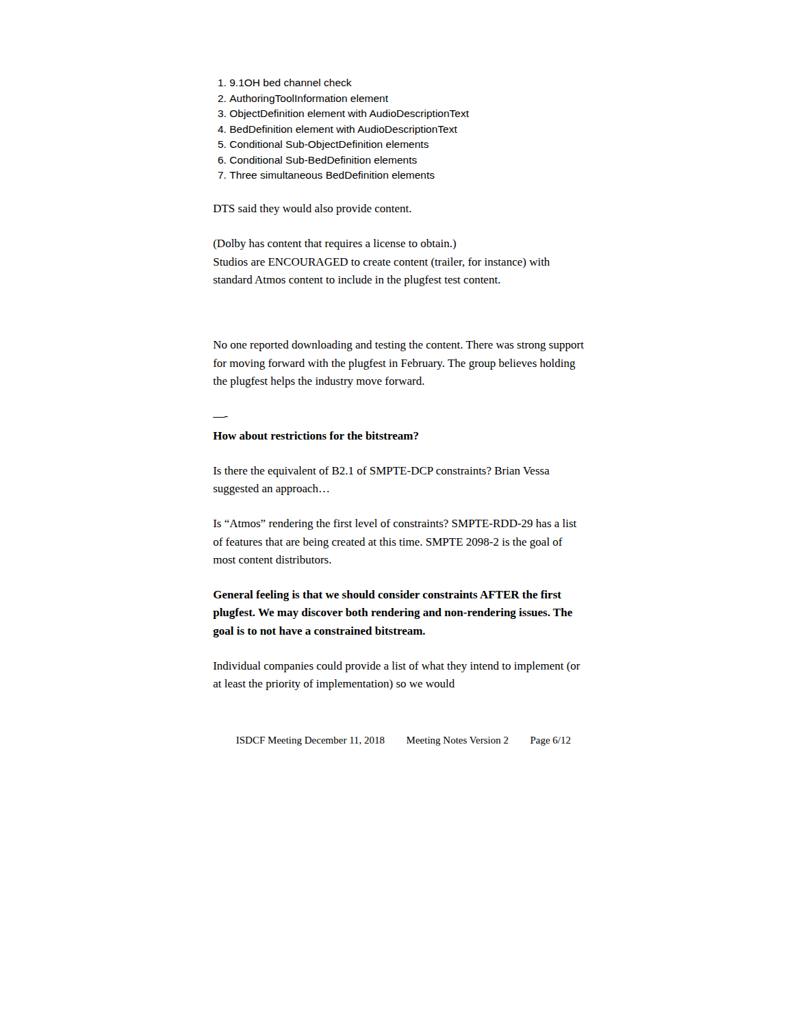9.1OH bed channel check
AuthoringToolInformation element
ObjectDefinition element with AudioDescriptionText
BedDefinition element with AudioDescriptionText
Conditional Sub-ObjectDefinition elements
Conditional Sub-BedDefinition elements
Three simultaneous BedDefinition elements
DTS said they would also provide content.
(Dolby has content that requires a license to obtain.)
Studios are ENCOURAGED to create content (trailer, for instance) with standard Atmos content to include in the plugfest test content.
No one reported downloading and testing the content. There was strong support for moving forward with the plugfest in February. The group believes holding the plugfest helps the industry move forward.
—-
How about restrictions for the bitstream?
Is there the equivalent of B2.1 of SMPTE-DCP constraints? Brian Vessa suggested an approach…
Is “Atmos” rendering the first level of constraints? SMPTE-RDD-29 has a list of features that are being created at this time. SMPTE 2098-2 is the goal of most content distributors.
General feeling is that we should consider constraints AFTER the first plugfest. We may discover both rendering and non-rendering issues. The goal is to not have a constrained bitstream.
Individual companies could provide a list of what they intend to implement (or at least the priority of implementation) so we would
ISDCF Meeting December 11, 2018 Meeting Notes Version 2 Page 6/12